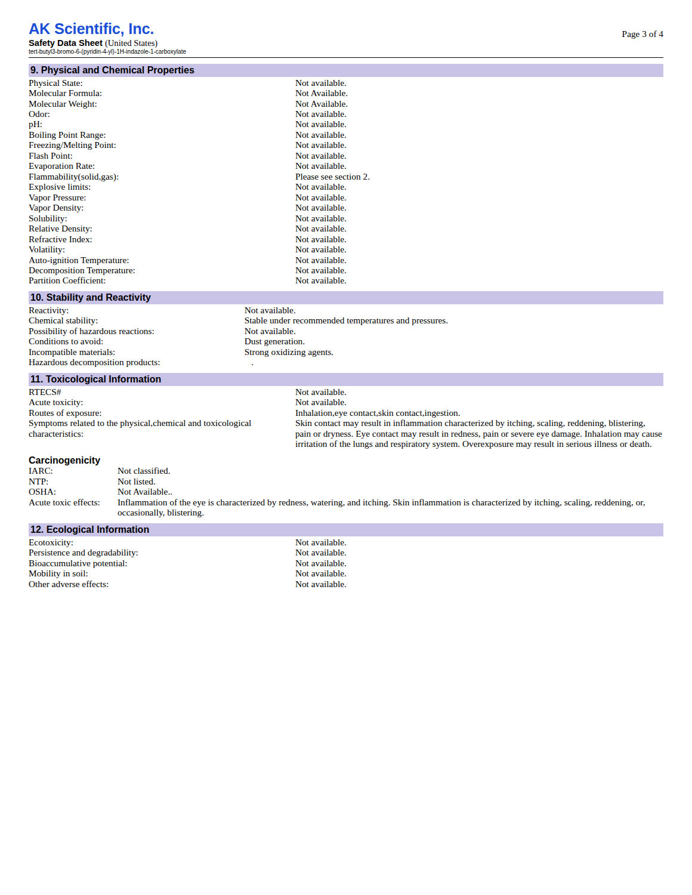Page 3 of 4
AK Scientific, Inc.
Safety Data Sheet (United States)
tert-butyl3-bromo-6-(pyridin-4-yl)-1H-indazole-1-carboxylate
9. Physical and Chemical Properties
| Physical State: | Not available. |
| Molecular Formula: | Not Available. |
| Molecular Weight: | Not Available. |
| Odor: | Not available. |
| pH: | Not available. |
| Boiling Point Range: | Not available. |
| Freezing/Melting Point: | Not available. |
| Flash Point: | Not available. |
| Evaporation Rate: | Not available. |
| Flammability(solid,gas): | Please see section 2. |
| Explosive limits: | Not available. |
| Vapor Pressure: | Not available. |
| Vapor Density: | Not available. |
| Solubility: | Not available. |
| Relative Density: | Not available. |
| Refractive Index: | Not available. |
| Volatility: | Not available. |
| Auto-ignition Temperature: | Not available. |
| Decomposition Temperature: | Not available. |
| Partition Coefficient: | Not available. |
10. Stability and Reactivity
| Reactivity: | Not available. |
| Chemical stability: | Stable under recommended temperatures and pressures. |
| Possibility of hazardous reactions: | Not available. |
| Conditions to avoid: | Dust generation. |
| Incompatible materials: | Strong oxidizing agents. |
| Hazardous decomposition products: | . |
11. Toxicological Information
| RTECS# | Not available. |
| Acute toxicity: | Not available. |
| Routes of exposure: | Inhalation,eye contact,skin contact,ingestion. |
| Symptoms related to the physical,chemical and toxicological characteristics: | Skin contact may result in inflammation characterized by itching, scaling, reddening, blistering, pain or dryness. Eye contact may result in redness, pain or severe eye damage. Inhalation may cause irritation of the lungs and respiratory system. Overexposure may result in serious illness or death. |
Carcinogenicity
| IARC: | Not classified. |
| NTP: | Not listed. |
| OSHA: | Not Available.. |
| Acute toxic effects: | Inflammation of the eye is characterized by redness, watering, and itching. Skin inflammation is characterized by itching, scaling, reddening, or, occasionally, blistering. |
12. Ecological Information
| Ecotoxicity: | Not available. |
| Persistence and degradability: | Not available. |
| Bioaccumulative potential: | Not available. |
| Mobility in soil: | Not available. |
| Other adverse effects: | Not available. |